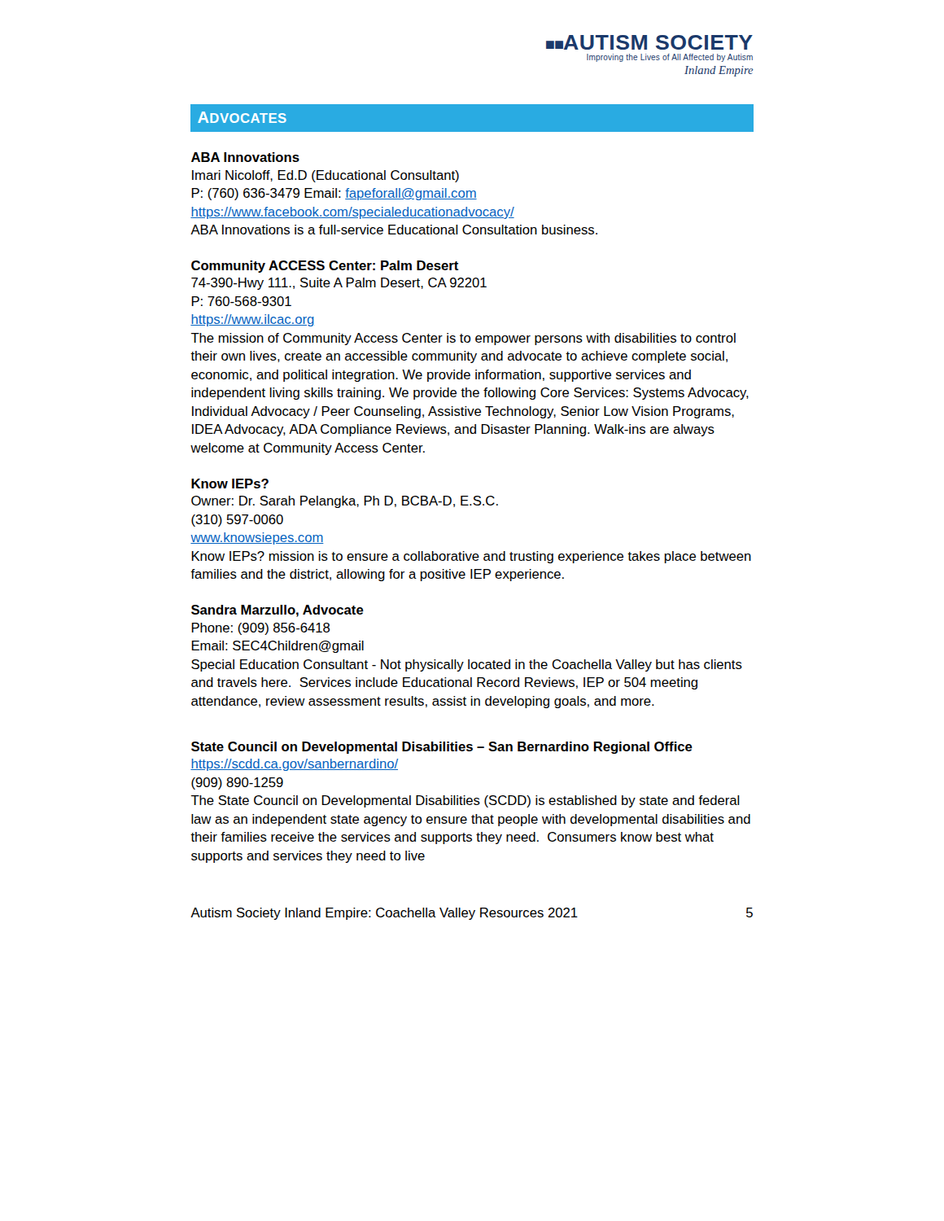■■AUTISM SOCIETY
Improving the Lives of All Affected by Autism
Inland Empire
ADVOCATES
ABA Innovations
Imari Nicoloff, Ed.D (Educational Consultant)
P: (760) 636-3479 Email: fapeforall@gmail.com
https://www.facebook.com/specialeducationadvocacy/
ABA Innovations is a full-service Educational Consultation business.
Community ACCESS Center: Palm Desert
74-390-Hwy 111., Suite A Palm Desert, CA 92201
P: 760-568-9301
https://www.ilcac.org
The mission of Community Access Center is to empower persons with disabilities to control their own lives, create an accessible community and advocate to achieve complete social, economic, and political integration. We provide information, supportive services and independent living skills training. We provide the following Core Services: Systems Advocacy, Individual Advocacy / Peer Counseling, Assistive Technology, Senior Low Vision Programs, IDEA Advocacy, ADA Compliance Reviews, and Disaster Planning. Walk-ins are always welcome at Community Access Center.
Know IEPs?
Owner: Dr. Sarah Pelangka, Ph D, BCBA-D, E.S.C.
(310) 597-0060
www.knowsiepes.com
Know IEPs? mission is to ensure a collaborative and trusting experience takes place between families and the district, allowing for a positive IEP experience.
Sandra Marzullo, Advocate
Phone: (909) 856-6418
Email: SEC4Children@gmail
Special Education Consultant - Not physically located in the Coachella Valley but has clients and travels here. Services include Educational Record Reviews, IEP or 504 meeting attendance, review assessment results, assist in developing goals, and more.
State Council on Developmental Disabilities – San Bernardino Regional Office
https://scdd.ca.gov/sanbernardino/
(909) 890-1259
The State Council on Developmental Disabilities (SCDD) is established by state and federal law as an independent state agency to ensure that people with developmental disabilities and their families receive the services and supports they need. Consumers know best what supports and services they need to live
Autism Society Inland Empire: Coachella Valley Resources 2021 5